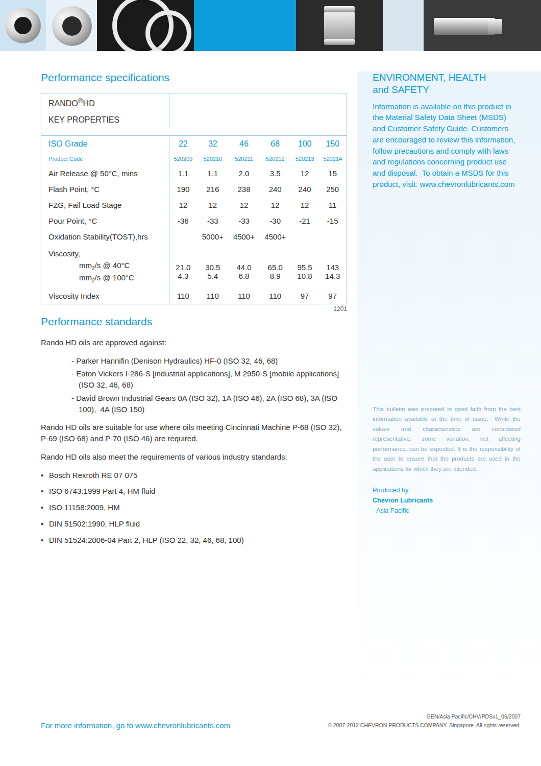Performance specifications
| RANDO ® HD | |
| KEY PROPERTIES | |
| ISO Grade | 22 | 32 | 46 | 68 | 100 | 150 |
| Product Code | 520209 | 520210 | 520211 | 520212 | 520213 | 520214 |
| Air Release @ 50°C, mins | 1.1 | 1.1 | 2.0 | 3.5 | 12 | 15 |
| Flash Point, °C | 190 | 216 | 238 | 240 | 240 | 250 |
| FZG, Fail Load Stage | 12 | 12 | 12 | 12 | 12 | 11 |
| Pour Point, °C | -36 | -33 | -33 | -30 | -21 | -15 |
| Oxidation Stability(TOST),hrs | | 5000+ | 4500+ | 4500+ | | |
| Viscosity, mm 2 /s @ 40°C mm 2 /s @ 100°C | 21.0 4.3 | 30.5 5.4 | 44.0 6.8 | 65.0 8.9 | 95.5 10.8 | 143 14.3 |
| Viscosity Index | 110 | 110 | 110 | 110 | 97 | 97 |
1201
Performance standards
Rando HD oils are approved against:
- Parker Hannifin (Denison Hydraulics) HF-0 (ISO 32, 46, 68)
- Eaton Vickers I-286-S [industrial applications], M 2950-S [mobile applications] (ISO 32, 46, 68)
- David Brown Industrial Gears 0A (ISO 32), 1A (ISO 46), 2A (ISO 68), 3A (ISO 100), 4A (ISO 150)
Rando HD oils are suitable for use where oils meeting Cincinnati Machine P-68 (ISO 32), P-69 (ISO 68) and P-70 (ISO 46) are required.
Rando HD oils also meet the requirements of various industry standards:
Bosch Rexroth RE 07 075
ISO 6743:1999 Part 4, HM fluid
ISO 11158:2009, HM
DIN 51502:1990, HLP fluid
DIN 51524:2006-04 Part 2, HLP (ISO 22, 32, 46, 68, 100)
ENVIRONMENT, HEALTH
and SAFETY
Information is available on this product in the Material Safety Data Sheet (MSDS) and Customer Safety Guide. Customers are encouraged to review this information, follow precautions and comply with laws and regulations concerning product use and disposal. To obtain a MSDS for this product, visit: www.chevronlubricants.com
This bulletin was prepared in good faith from the best information available at the time of issue. While the values and characteristics are considered representative, some variation, not affecting performance, can be expected. It is the responsibility of the user to ensure that the products are used in the applications for which they are intended.
Produced by:
Chevron Lubricants
- Asia Pacific
For more information, go to www.chevronlubricants.com
GEN/Asia Pacific/CHV/PDSv1_06/2007
© 2007-2012 CHEVRON PRODUCTS COMPANY. Singapore. All rights reserved.